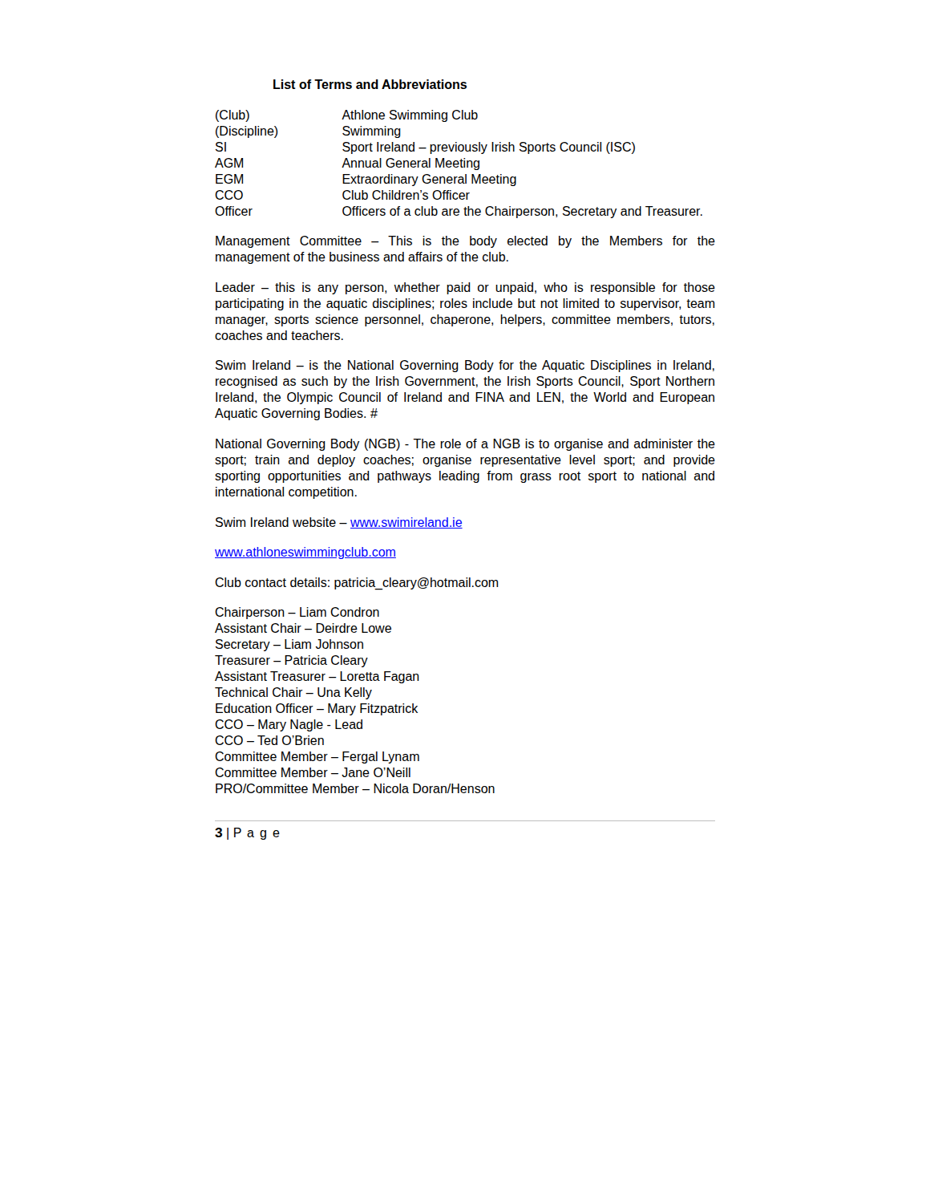List of Terms and Abbreviations
| (Club) | Athlone Swimming Club |
| (Discipline) | Swimming |
| SI | Sport Ireland – previously Irish Sports Council (ISC) |
| AGM | Annual General Meeting |
| EGM | Extraordinary General Meeting |
| CCO | Club Children’s Officer |
| Officer | Officers of a club are the Chairperson, Secretary and Treasurer. |
Management Committee – This is the body elected by the Members for the management of the business and affairs of the club.
Leader – this is any person, whether paid or unpaid, who is responsible for those participating in the aquatic disciplines; roles include but not limited to supervisor, team manager, sports science personnel, chaperone, helpers, committee members, tutors, coaches and teachers.
Swim Ireland – is the National Governing Body for the Aquatic Disciplines in Ireland, recognised as such by the Irish Government, the Irish Sports Council, Sport Northern Ireland, the Olympic Council of Ireland and FINA and LEN, the World and European Aquatic Governing Bodies. #
National Governing Body (NGB) - The role of a NGB is to organise and administer the sport; train and deploy coaches; organise representative level sport; and provide sporting opportunities and pathways leading from grass root sport to national and international competition.
Swim Ireland website – www.swimireland.ie
www.athloneswimmingclub.com
Club contact details: patricia_cleary@hotmail.com
Chairperson – Liam Condron
Assistant Chair – Deirdre Lowe
Secretary – Liam Johnson
Treasurer – Patricia Cleary
Assistant Treasurer – Loretta Fagan
Technical Chair – Una Kelly
Education Officer – Mary Fitzpatrick
CCO – Mary Nagle - Lead
CCO – Ted O’Brien
Committee Member – Fergal Lynam
Committee Member – Jane O’Neill
PRO/Committee Member – Nicola Doran/Henson
3 | P a g e